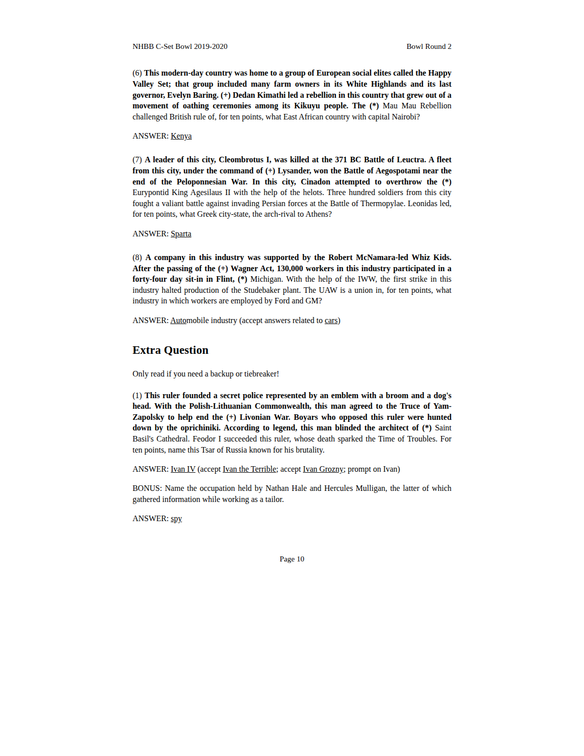NHBB C-Set Bowl 2019-2020 Bowl Round 2
(6) This modern-day country was home to a group of European social elites called the Happy Valley Set; that group included many farm owners in its White Highlands and its last governor, Evelyn Baring. (+) Dedan Kimathi led a rebellion in this country that grew out of a movement of oathing ceremonies among its Kikuyu people. The (*) Mau Mau Rebellion challenged British rule of, for ten points, what East African country with capital Nairobi?
ANSWER: Kenya
(7) A leader of this city, Cleombrotus I, was killed at the 371 BC Battle of Leuctra. A fleet from this city, under the command of (+) Lysander, won the Battle of Aegospotami near the end of the Peloponnesian War. In this city, Cinadon attempted to overthrow the (*) Eurypontid King Agesilaus II with the help of the helots. Three hundred soldiers from this city fought a valiant battle against invading Persian forces at the Battle of Thermopylae. Leonidas led, for ten points, what Greek city-state, the arch-rival to Athens?
ANSWER: Sparta
(8) A company in this industry was supported by the Robert McNamara-led Whiz Kids. After the passing of the (+) Wagner Act, 130,000 workers in this industry participated in a forty-four day sit-in in Flint, (*) Michigan. With the help of the IWW, the first strike in this industry halted production of the Studebaker plant. The UAW is a union in, for ten points, what industry in which workers are employed by Ford and GM?
ANSWER: Automobile industry (accept answers related to cars)
Extra Question
Only read if you need a backup or tiebreaker!
(1) This ruler founded a secret police represented by an emblem with a broom and a dog's head. With the Polish-Lithuanian Commonwealth, this man agreed to the Truce of Yam-Zapolsky to help end the (+) Livonian War. Boyars who opposed this ruler were hunted down by the oprichiniki. According to legend, this man blinded the architect of (*) Saint Basil's Cathedral. Feodor I succeeded this ruler, whose death sparked the Time of Troubles. For ten points, name this Tsar of Russia known for his brutality.
ANSWER: Ivan IV (accept Ivan the Terrible; accept Ivan Grozny; prompt on Ivan)
BONUS: Name the occupation held by Nathan Hale and Hercules Mulligan, the latter of which gathered information while working as a tailor.
ANSWER: spy
Page 10